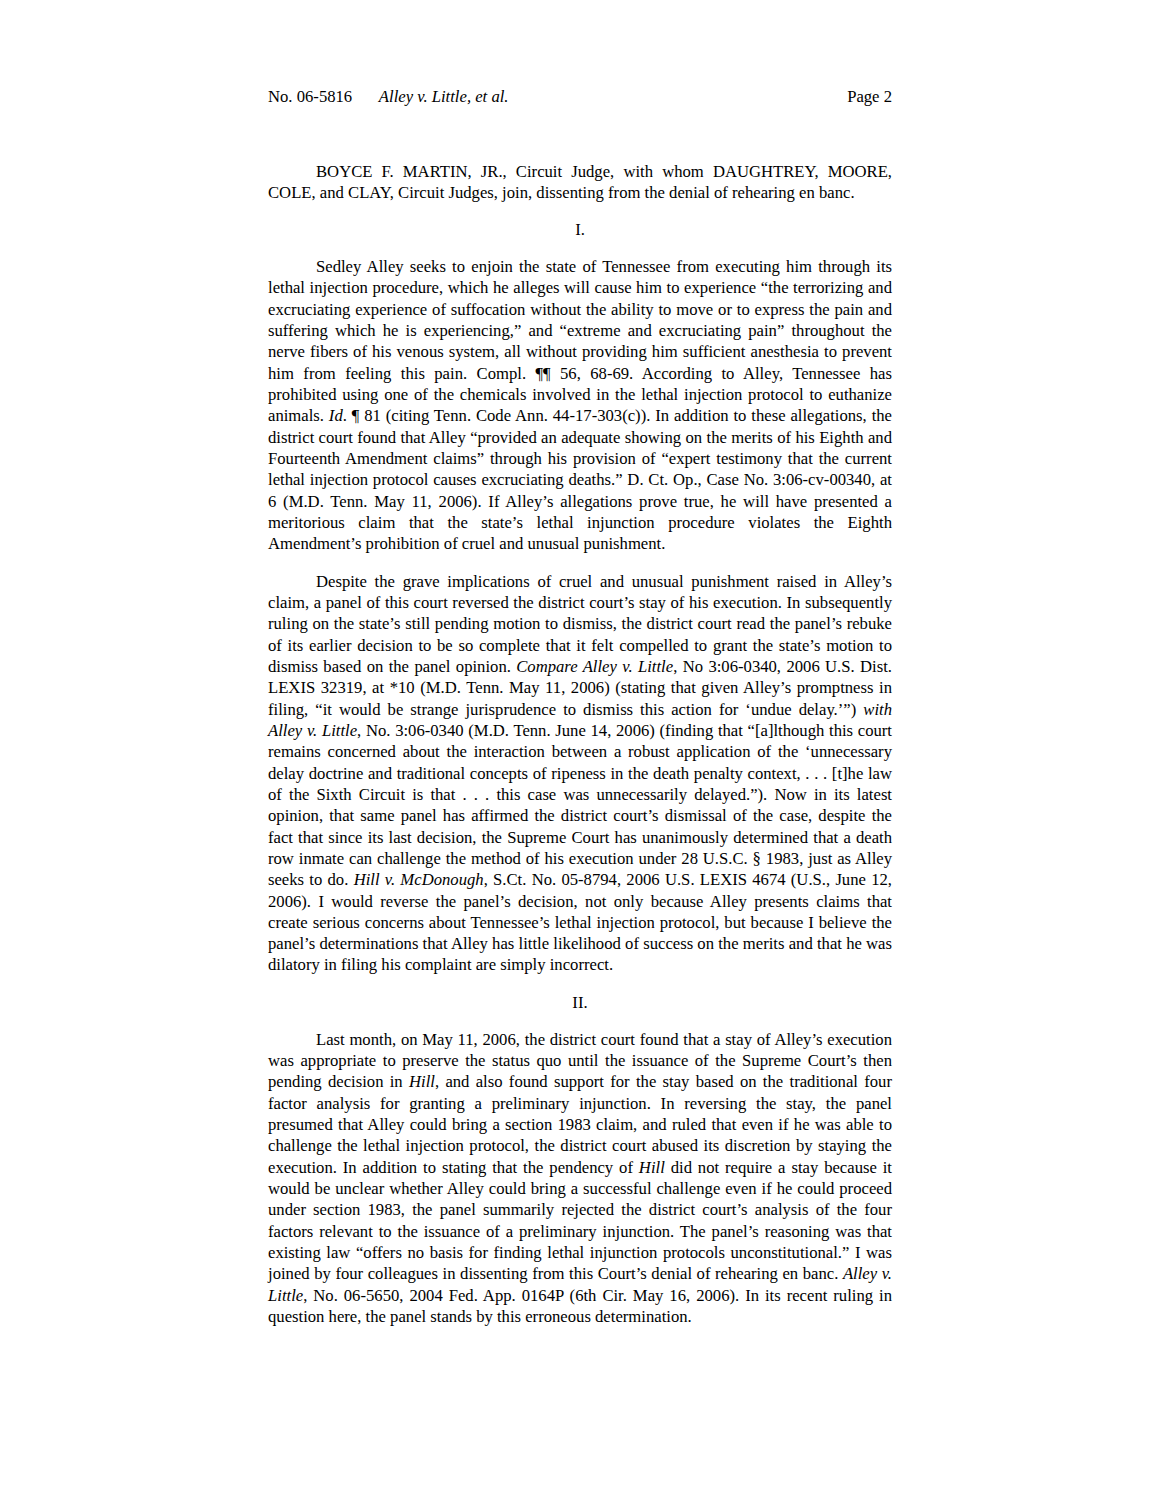No. 06-5816
Alley v. Little, et al.
Page 2
BOYCE F. MARTIN, JR., Circuit Judge, with whom DAUGHTREY, MOORE, COLE, and CLAY, Circuit Judges, join, dissenting from the denial of rehearing en banc.
I.
Sedley Alley seeks to enjoin the state of Tennessee from executing him through its lethal injection procedure, which he alleges will cause him to experience “the terrorizing and excruciating experience of suffocation without the ability to move or to express the pain and suffering which he is experiencing,” and “extreme and excruciating pain” throughout the nerve fibers of his venous system, all without providing him sufficient anesthesia to prevent him from feeling this pain. Compl. ¶¶ 56, 68-69. According to Alley, Tennessee has prohibited using one of the chemicals involved in the lethal injection protocol to euthanize animals. Id. ¶ 81 (citing Tenn. Code Ann. 44-17-303(c)). In addition to these allegations, the district court found that Alley “provided an adequate showing on the merits of his Eighth and Fourteenth Amendment claims” through his provision of “expert testimony that the current lethal injection protocol causes excruciating deaths.” D. Ct. Op., Case No. 3:06-cv-00340, at 6 (M.D. Tenn. May 11, 2006). If Alley’s allegations prove true, he will have presented a meritorious claim that the state’s lethal injunction procedure violates the Eighth Amendment’s prohibition of cruel and unusual punishment.
Despite the grave implications of cruel and unusual punishment raised in Alley’s claim, a panel of this court reversed the district court’s stay of his execution. In subsequently ruling on the state’s still pending motion to dismiss, the district court read the panel’s rebuke of its earlier decision to be so complete that it felt compelled to grant the state’s motion to dismiss based on the panel opinion. Compare Alley v. Little, No 3:06-0340, 2006 U.S. Dist. LEXIS 32319, at *10 (M.D. Tenn. May 11, 2006) (stating that given Alley’s promptness in filing, “it would be strange jurisprudence to dismiss this action for ‘undue delay.’”) with Alley v. Little, No. 3:06-0340 (M.D. Tenn. June 14, 2006) (finding that “[a]lthough this court remains concerned about the interaction between a robust application of the ‘unnecessary delay doctrine and traditional concepts of ripeness in the death penalty context, . . . [t]he law of the Sixth Circuit is that . . . this case was unnecessarily delayed.”). Now in its latest opinion, that same panel has affirmed the district court’s dismissal of the case, despite the fact that since its last decision, the Supreme Court has unanimously determined that a death row inmate can challenge the method of his execution under 28 U.S.C. § 1983, just as Alley seeks to do. Hill v. McDonough, S.Ct. No. 05-8794, 2006 U.S. LEXIS 4674 (U.S., June 12, 2006). I would reverse the panel’s decision, not only because Alley presents claims that create serious concerns about Tennessee’s lethal injection protocol, but because I believe the panel’s determinations that Alley has little likelihood of success on the merits and that he was dilatory in filing his complaint are simply incorrect.
II.
Last month, on May 11, 2006, the district court found that a stay of Alley’s execution was appropriate to preserve the status quo until the issuance of the Supreme Court’s then pending decision in Hill, and also found support for the stay based on the traditional four factor analysis for granting a preliminary injunction. In reversing the stay, the panel presumed that Alley could bring a section 1983 claim, and ruled that even if he was able to challenge the lethal injection protocol, the district court abused its discretion by staying the execution. In addition to stating that the pendency of Hill did not require a stay because it would be unclear whether Alley could bring a successful challenge even if he could proceed under section 1983, the panel summarily rejected the district court’s analysis of the four factors relevant to the issuance of a preliminary injunction. The panel’s reasoning was that existing law “offers no basis for finding lethal injunction protocols unconstitutional.” I was joined by four colleagues in dissenting from this Court’s denial of rehearing en banc. Alley v. Little, No. 06-5650, 2004 Fed. App. 0164P (6th Cir. May 16, 2006). In its recent ruling in question here, the panel stands by this erroneous determination.